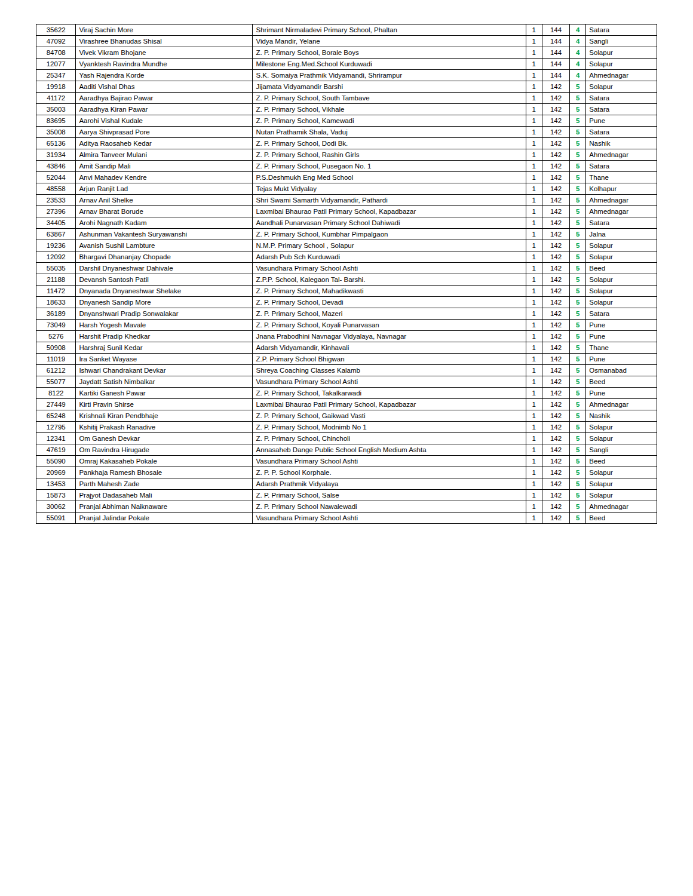| 35622 | Viraj Sachin More | Shrimant Nirmaladevi Primary School, Phaltan | 1 | 144 | 4 | Satara |
| 47092 | Virashree Bhanudas Shisal | Vidya Mandir, Yelane | 1 | 144 | 4 | Sangli |
| 84708 | Vivek Vikram Bhojane | Z. P. Primary School, Borale Boys | 1 | 144 | 4 | Solapur |
| 12077 | Vyanktesh Ravindra Mundhe | Milestone Eng.Med.School Kurduwadi | 1 | 144 | 4 | Solapur |
| 25347 | Yash Rajendra Korde | S.K. Somaiya Prathmik Vidyamandi, Shrirampur | 1 | 144 | 4 | Ahmednagar |
| 19918 | Aaditi Vishal Dhas | Jijamata Vidyamandir Barshi | 1 | 142 | 5 | Solapur |
| 41172 | Aaradhya Bajirao Pawar | Z. P. Primary School, South Tambave | 1 | 142 | 5 | Satara |
| 35003 | Aaradhya Kiran Pawar | Z. P. Primary School, Vikhale | 1 | 142 | 5 | Satara |
| 83695 | Aarohi Vishal Kudale | Z. P. Primary School, Kamewadi | 1 | 142 | 5 | Pune |
| 35008 | Aarya Shivprasad Pore | Nutan Prathamik Shala, Vaduj | 1 | 142 | 5 | Satara |
| 65136 | Aditya Raosaheb Kedar | Z. P. Primary School, Dodi Bk. | 1 | 142 | 5 | Nashik |
| 31934 | Almira Tanveer Mulani | Z. P. Primary School, Rashin Girls | 1 | 142 | 5 | Ahmednagar |
| 43846 | Amit Sandip Mali | Z. P. Primary School, Pusegaon No. 1 | 1 | 142 | 5 | Satara |
| 52044 | Anvi Mahadev Kendre | P.S.Deshmukh Eng Med School | 1 | 142 | 5 | Thane |
| 48558 | Arjun Ranjit Lad | Tejas Mukt Vidyalay | 1 | 142 | 5 | Kolhapur |
| 23533 | Arnav Anil Shelke | Shri Swami Samarth Vidyamandir, Pathardi | 1 | 142 | 5 | Ahmednagar |
| 27396 | Arnav Bharat Borude | Laxmibai Bhaurao Patil Primary School, Kapadbazar | 1 | 142 | 5 | Ahmednagar |
| 34405 | Arohi Nagnath Kadam | Aandhali Punarvasan Primary School Dahiwadi | 1 | 142 | 5 | Satara |
| 63867 | Ashunman Vakantesh Suryawanshi | Z. P. Primary School, Kumbhar Pimpalgaon | 1 | 142 | 5 | Jalna |
| 19236 | Avanish Sushil Lambture | N.M.P. Primary School , Solapur | 1 | 142 | 5 | Solapur |
| 12092 | Bhargavi Dhananjay Chopade | Adarsh Pub Sch Kurduwadi | 1 | 142 | 5 | Solapur |
| 55035 | Darshil Dnyaneshwar Dahivale | Vasundhara Primary School Ashti | 1 | 142 | 5 | Beed |
| 21188 | Devansh Santosh Patil | Z.P.P. School, Kalegaon Tal- Barshi. | 1 | 142 | 5 | Solapur |
| 11472 | Dnyanada Dnyaneshwar Shelake | Z. P. Primary School, Mahadikwasti | 1 | 142 | 5 | Solapur |
| 18633 | Dnyanesh Sandip More | Z. P. Primary School, Devadi | 1 | 142 | 5 | Solapur |
| 36189 | Dnyanshwari Pradip Sonwalakar | Z. P. Primary School, Mazeri | 1 | 142 | 5 | Satara |
| 73049 | Harsh Yogesh Mavale | Z. P. Primary School, Koyali Punarvasan | 1 | 142 | 5 | Pune |
| 5276 | Harshit Pradip Khedkar | Jnana Prabodhini Navnagar Vidyalaya, Navnagar | 1 | 142 | 5 | Pune |
| 50908 | Harshraj Sunil Kedar | Adarsh Vidyamandir, Kinhavali | 1 | 142 | 5 | Thane |
| 11019 | Ira Sanket Wayase | Z.P. Primary School Bhigwan | 1 | 142 | 5 | Pune |
| 61212 | Ishwari Chandrakant Devkar | Shreya Coaching Classes Kalamb | 1 | 142 | 5 | Osmanabad |
| 55077 | Jaydatt Satish Nimbalkar | Vasundhara Primary School Ashti | 1 | 142 | 5 | Beed |
| 8122 | Kartiki Ganesh Pawar | Z. P. Primary School, Takalkarwadi | 1 | 142 | 5 | Pune |
| 27449 | Kirti Pravin Shirse | Laxmibai Bhaurao Patil Primary School, Kapadbazar | 1 | 142 | 5 | Ahmednagar |
| 65248 | Krishnali Kiran Pendbhaje | Z. P. Primary School, Gaikwad Vasti | 1 | 142 | 5 | Nashik |
| 12795 | Kshitij Prakash Ranadive | Z. P. Primary School, Modnimb No 1 | 1 | 142 | 5 | Solapur |
| 12341 | Om Ganesh Devkar | Z. P. Primary School, Chincholi | 1 | 142 | 5 | Solapur |
| 47619 | Om Ravindra Hirugade | Annasaheb Dange Public School English Medium Ashta | 1 | 142 | 5 | Sangli |
| 55090 | Omraj Kakasaheb Pokale | Vasundhara Primary School Ashti | 1 | 142 | 5 | Beed |
| 20969 | Pankhaja Ramesh Bhosale | Z. P. P. School Korphale. | 1 | 142 | 5 | Solapur |
| 13453 | Parth Mahesh Zade | Adarsh Prathmik Vidyalaya | 1 | 142 | 5 | Solapur |
| 15873 | Prajyot Dadasaheb Mali | Z. P. Primary School, Salse | 1 | 142 | 5 | Solapur |
| 30062 | Pranjal Abhiman Naiknaware | Z. P. Primary School Nawalewadi | 1 | 142 | 5 | Ahmednagar |
| 55091 | Pranjal Jalindar Pokale | Vasundhara Primary School Ashti | 1 | 142 | 5 | Beed |